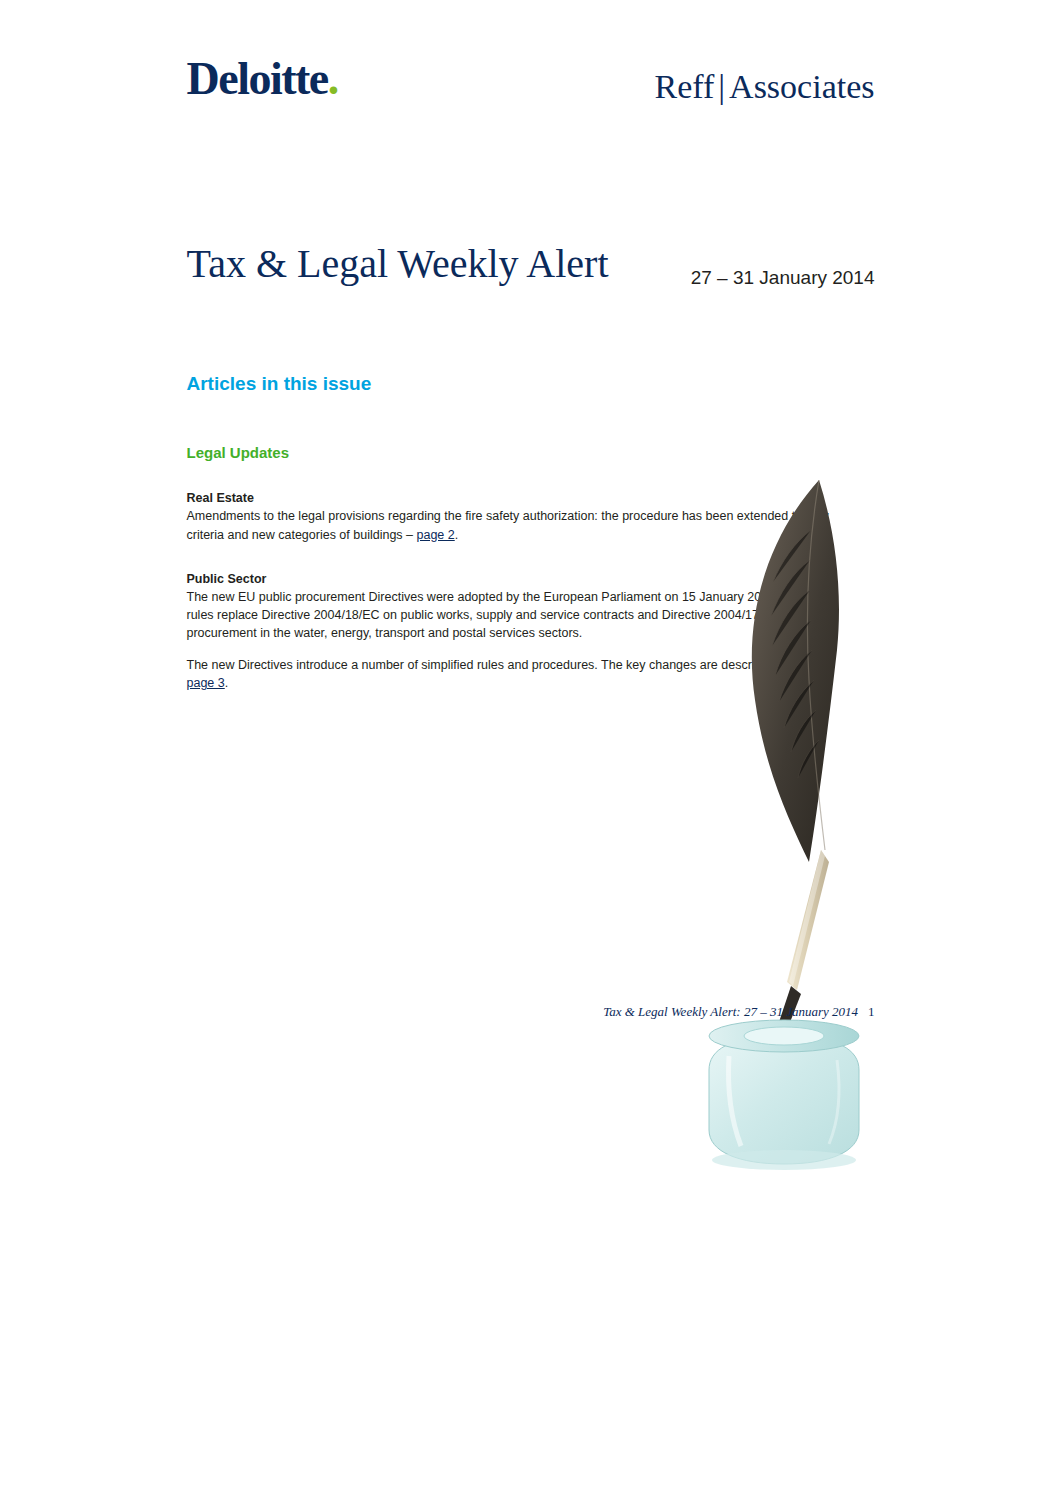Deloitte. Reff|Associates
Tax & Legal Weekly Alert
27 – 31 January 2014
Articles in this issue
Legal Updates
Real Estate
Amendments to the legal provisions regarding the fire safety authorization: the procedure has been extended to new criteria and new categories of buildings – page 2.
Public Sector
The new EU public procurement Directives were adopted by the European Parliament on 15 January 2014. The new rules replace Directive 2004/18/EC on public works, supply and service contracts and Directive 2004/17/EC on procurement in the water, energy, transport and postal services sectors.
The new Directives introduce a number of simplified rules and procedures. The key changes are described below – page 3.
Tax & Legal Weekly Alert: 27 – 31 January 20141